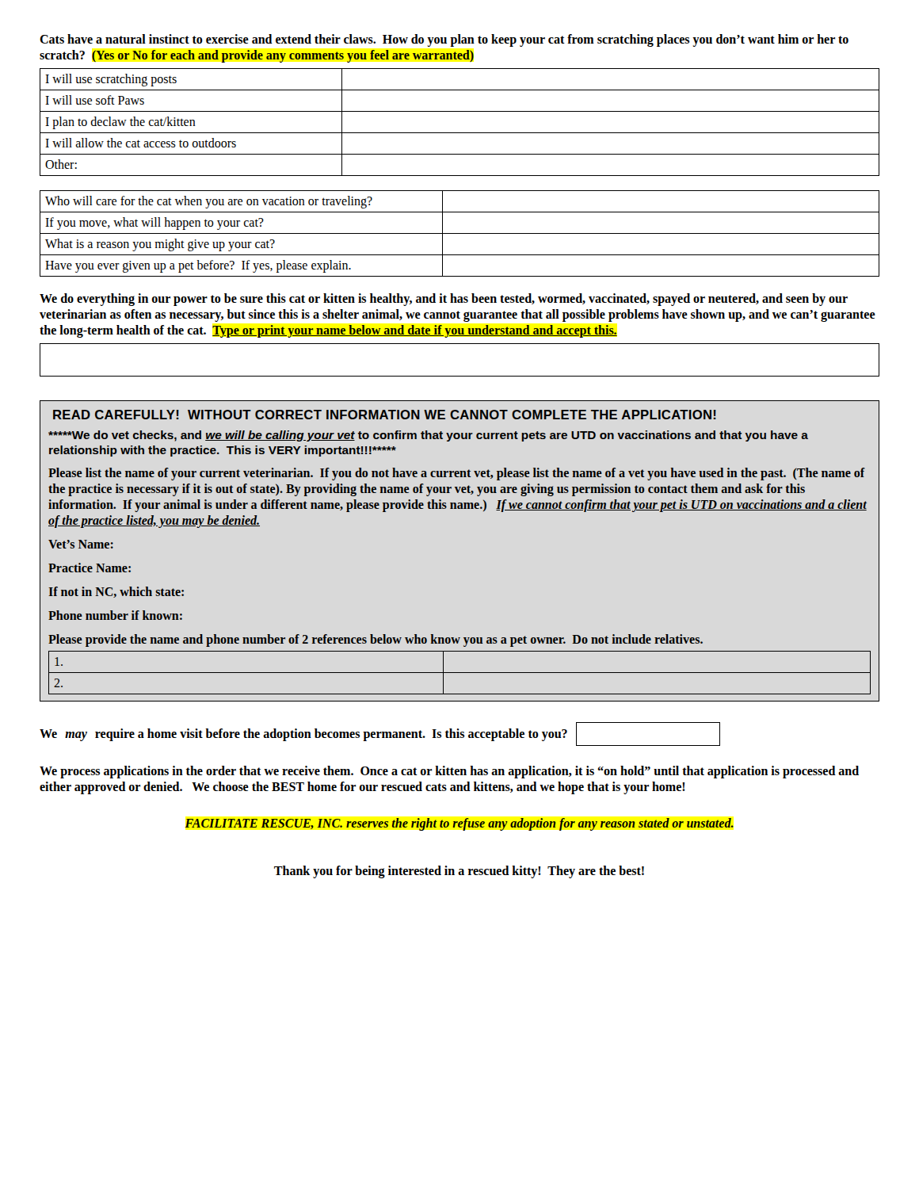Cats have a natural instinct to exercise and extend their claws. How do you plan to keep your cat from scratching places you don’t want him or her to scratch? (Yes or No for each and provide any comments you feel are warranted)
| I will use scratching posts | |
| I will use soft Paws | |
| I plan to declaw the cat/kitten | |
| I will allow the cat access to outdoors | |
| Other: | |
| Who will care for the cat when you are on vacation or traveling? | |
| If you move, what will happen to your cat? | |
| What is a reason you might give up your cat? | |
| Have you ever given up a pet before? If yes, please explain. | |
We do everything in our power to be sure this cat or kitten is healthy, and it has been tested, wormed, vaccinated, spayed or neutered, and seen by our veterinarian as often as necessary, but since this is a shelter animal, we cannot guarantee that all possible problems have shown up, and we can’t guarantee the long-term health of the cat. Type or print your name below and date if you understand and accept this.
READ CAREFULLY! WITHOUT CORRECT INFORMATION WE CANNOT COMPLETE THE APPLICATION!
*****We do vet checks, and we will be calling your vet to confirm that your current pets are UTD on vaccinations and that you have a relationship with the practice. This is VERY important!!!*****
Please list the name of your current veterinarian. If you do not have a current vet, please list the name of a vet you have used in the past. (The name of the practice is necessary if it is out of state). By providing the name of your vet, you are giving us permission to contact them and ask for this information. If your animal is under a different name, please provide this name.) If we cannot confirm that your pet is UTD on vaccinations and a client of the practice listed, you may be denied.
Vet’s Name:
Practice Name:
If not in NC, which state:
Phone number if known:
Please provide the name and phone number of 2 references below who know you as a pet owner. Do not include relatives.
| 1. | |
| 2. | |
We may require a home visit before the adoption becomes permanent. Is this acceptable to you?
We process applications in the order that we receive them. Once a cat or kitten has an application, it is “on hold” until that application is processed and either approved or denied. We choose the BEST home for our rescued cats and kittens, and we hope that is your home!
FACILITATE RESCUE, INC. reserves the right to refuse any adoption for any reason stated or unstated.
Thank you for being interested in a rescued kitty! They are the best!